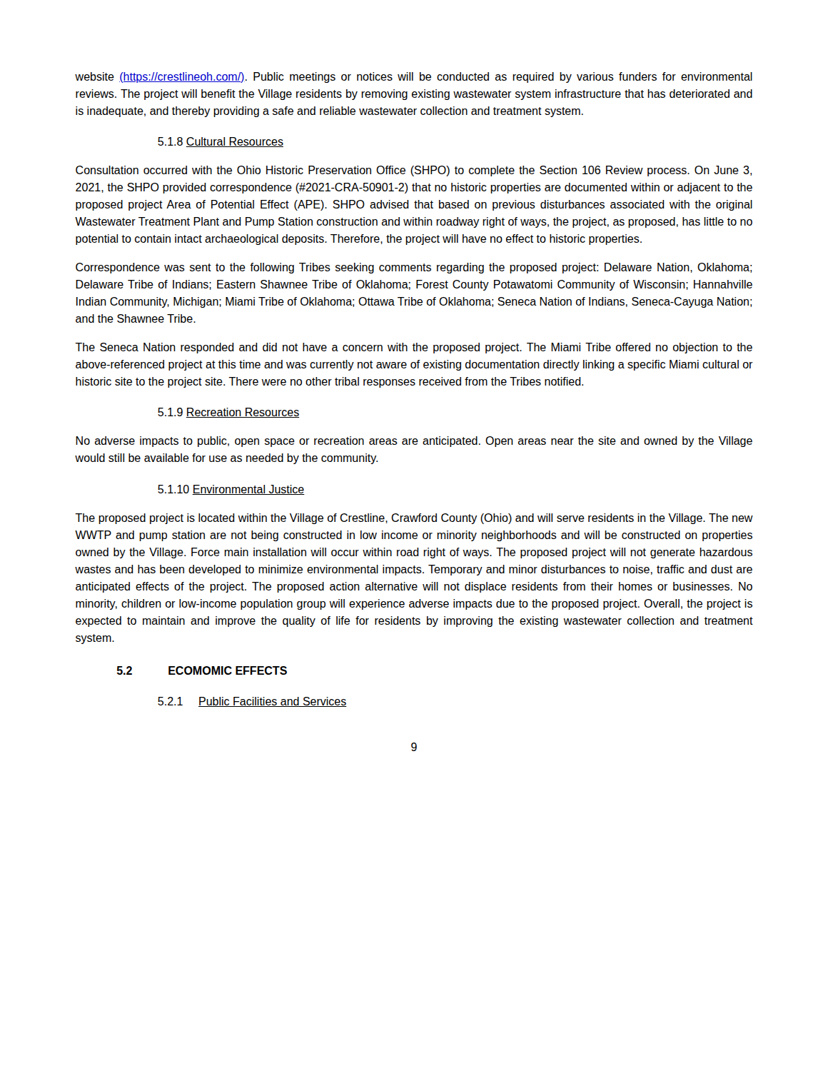website (https://crestlineoh.com/). Public meetings or notices will be conducted as required by various funders for environmental reviews. The project will benefit the Village residents by removing existing wastewater system infrastructure that has deteriorated and is inadequate, and thereby providing a safe and reliable wastewater collection and treatment system.
5.1.8 Cultural Resources
Consultation occurred with the Ohio Historic Preservation Office (SHPO) to complete the Section 106 Review process. On June 3, 2021, the SHPO provided correspondence (#2021-CRA-50901-2) that no historic properties are documented within or adjacent to the proposed project Area of Potential Effect (APE). SHPO advised that based on previous disturbances associated with the original Wastewater Treatment Plant and Pump Station construction and within roadway right of ways, the project, as proposed, has little to no potential to contain intact archaeological deposits. Therefore, the project will have no effect to historic properties.
Correspondence was sent to the following Tribes seeking comments regarding the proposed project: Delaware Nation, Oklahoma; Delaware Tribe of Indians; Eastern Shawnee Tribe of Oklahoma; Forest County Potawatomi Community of Wisconsin; Hannahville Indian Community, Michigan; Miami Tribe of Oklahoma; Ottawa Tribe of Oklahoma; Seneca Nation of Indians, Seneca-Cayuga Nation; and the Shawnee Tribe.
The Seneca Nation responded and did not have a concern with the proposed project. The Miami Tribe offered no objection to the above-referenced project at this time and was currently not aware of existing documentation directly linking a specific Miami cultural or historic site to the project site. There were no other tribal responses received from the Tribes notified.
5.1.9 Recreation Resources
No adverse impacts to public, open space or recreation areas are anticipated. Open areas near the site and owned by the Village would still be available for use as needed by the community.
5.1.10 Environmental Justice
The proposed project is located within the Village of Crestline, Crawford County (Ohio) and will serve residents in the Village. The new WWTP and pump station are not being constructed in low income or minority neighborhoods and will be constructed on properties owned by the Village. Force main installation will occur within road right of ways. The proposed project will not generate hazardous wastes and has been developed to minimize environmental impacts. Temporary and minor disturbances to noise, traffic and dust are anticipated effects of the project. The proposed action alternative will not displace residents from their homes or businesses. No minority, children or low-income population group will experience adverse impacts due to the proposed project. Overall, the project is expected to maintain and improve the quality of life for residents by improving the existing wastewater collection and treatment system.
5.2 ECOMOMIC EFFECTS
5.2.1 Public Facilities and Services
9